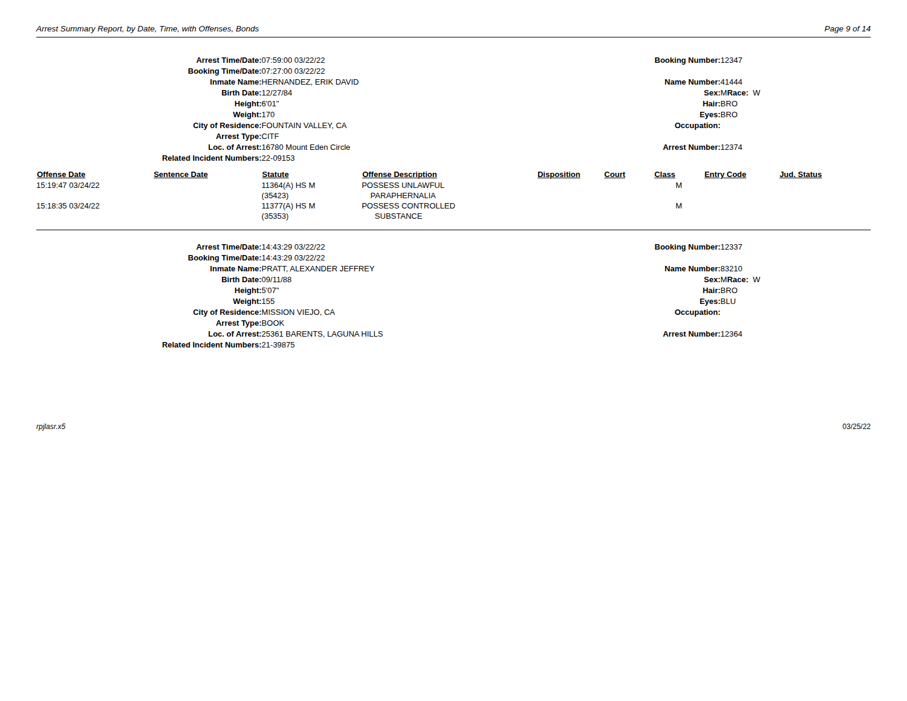Arrest Summary Report, by Date, Time, with Offenses, Bonds
Page 9 of 14
| Arrest Time/Date: | 07:59:00 03/22/22 | Booking Number: | 12347 |
| Booking Time/Date: | 07:27:00 03/22/22 | | |
| Inmate Name: | HERNANDEZ, ERIK DAVID | Name Number: | 41444 |
| Birth Date: | 12/27/84 | Sex: | M Race: W |
| Height: | 6'01" | Hair: | BRO |
| Weight: | 170 | Eyes: | BRO |
| City of Residence: | FOUNTAIN VALLEY, CA | Occupation: | |
| Arrest Type: | CITF | | |
| Loc. of Arrest: | 16780 Mount Eden Circle | Arrest Number: | 12374 |
| Related Incident Numbers: | 22-09153 | | |
| Offense Date | Sentence Date | Statute | Offense Description | Disposition | Court | Class | Entry Code | Jud. Status |
| --- | --- | --- | --- | --- | --- | --- | --- | --- |
| 15:19:47 03/24/22 | | 11364(A) HS M | POSSESS UNLAWFUL | | | M | | |
| | | (35423) | PARAPHERNALIA | | | | | |
| 15:18:35 03/24/22 | | 11377(A) HS M | POSSESS CONTROLLED | | | M | | |
| | | (35353) | SUBSTANCE | | | | | |
| Arrest Time/Date: | 14:43:29 03/22/22 | Booking Number: | 12337 |
| Booking Time/Date: | 14:43:29 03/22/22 | | |
| Inmate Name: | PRATT, ALEXANDER JEFFREY | Name Number: | 83210 |
| Birth Date: | 09/11/88 | Sex: | M Race: W |
| Height: | 5'07" | Hair: | BRO |
| Weight: | 155 | Eyes: | BLU |
| City of Residence: | MISSION VIEJO, CA | Occupation: | |
| Arrest Type: | BOOK | | |
| Loc. of Arrest: | 25361 BARENTS, LAGUNA HILLS | Arrest Number: | 12364 |
| Related Incident Numbers: | 21-39875 | | |
rpjlasr.x5
03/25/22